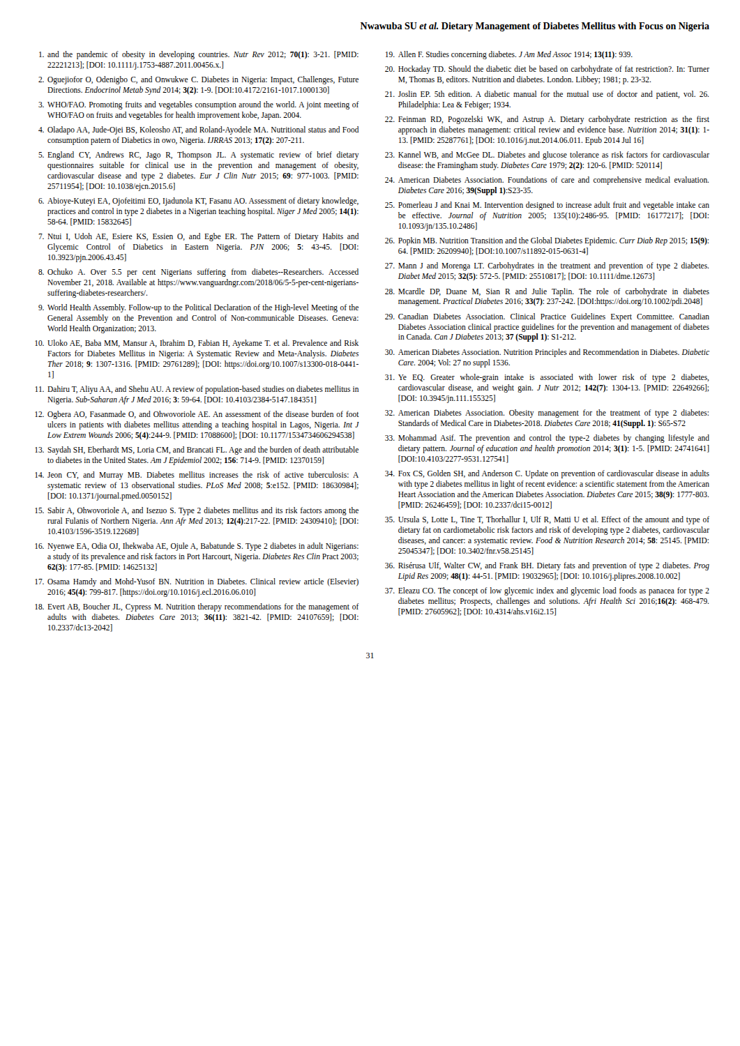Nwawuba SU et al. Dietary Management of Diabetes Mellitus with Focus on Nigeria
and the pandemic of obesity in developing countries. Nutr Rev 2012; 70(1): 3-21. [PMID: 22221213]; [DOI: 10.1111/j.1753-4887.2011.00456.x.]
Oguejiofor O, Odenigbo C, and Onwukwe C. Diabetes in Nigeria: Impact, Challenges, Future Directions. Endocrinol Metab Synd 2014; 3(2): 1-9. [DOI:10.4172/2161-1017.1000130]
WHO/FAO. Promoting fruits and vegetables consumption around the world. A joint meeting of WHO/FAO on fruits and vegetables for health improvement kobe, Japan. 2004.
Oladapo AA, Jude-Ojei BS, Koleosho AT, and Roland-Ayodele MA. Nutritional status and Food consumption patern of Diabetics in owo, Nigeria. IJRRAS 2013; 17(2): 207-211.
England CY, Andrews RC, Jago R, Thompson JL. A systematic review of brief dietary questionnaires suitable for clinical use in the prevention and management of obesity, cardiovascular disease and type 2 diabetes. Eur J Clin Nutr 2015; 69: 977-1003. [PMID: 25711954]; [DOI: 10.1038/ejcn.2015.6]
Abioye-Kuteyi EA, Ojofeitimi EO, Ijadunola KT, Fasanu AO. Assessment of dietary knowledge, practices and control in type 2 diabetes in a Nigerian teaching hospital. Niger J Med 2005; 14(1): 58-64. [PMID: 15832645]
Ntui I, Udoh AE, Esiere KS, Essien O, and Egbe ER. The Pattern of Dietary Habits and Glycemic Control of Diabetics in Eastern Nigeria. PJN 2006; 5: 43-45. [DOI: 10.3923/pjn.2006.43.45]
Ochuko A. Over 5.5 per cent Nigerians suffering from diabetes--Researchers. Accessed November 21, 2018. Available at https://www.vanguardngr.com/2018/06/5-5-per-cent-nigerians-suffering-diabetes-researchers/.
World Health Assembly. Follow-up to the Political Declaration of the High-level Meeting of the General Assembly on the Prevention and Control of Non-communicable Diseases. Geneva: World Health Organization; 2013.
Uloko AE, Baba MM, Mansur A, Ibrahim D, Fabian H, Ayekame T. et al. Prevalence and Risk Factors for Diabetes Mellitus in Nigeria: A Systematic Review and Meta-Analysis. Diabetes Ther 2018; 9: 1307-1316. [PMID: 29761289]; [DOI: https://doi.org/10.1007/s13300-018-0441-1]
Dahiru T, Aliyu AA, and Shehu AU. A review of population-based studies on diabetes mellitus in Nigeria. Sub-Saharan Afr J Med 2016; 3: 59-64. [DOI: 10.4103/2384-5147.184351]
Ogbera AO, Fasanmade O, and Ohwovoriole AE. An assessment of the disease burden of foot ulcers in patients with diabetes mellitus attending a teaching hospital in Lagos, Nigeria. Int J Low Extrem Wounds 2006; 5(4):244-9. [PMID: 17088600]; [DOI: 10.1177/1534734606294538]
Saydah SH, Eberhardt MS, Loria CM, and Brancati FL. Age and the burden of death attributable to diabetes in the United States. Am J Epidemiol 2002; 156: 714-9. [PMID: 12370159]
Jeon CY, and Murray MB. Diabetes mellitus increases the risk of active tuberculosis: A systematic review of 13 observational studies. PLoS Med 2008; 5:e152. [PMID: 18630984]; [DOI: 10.1371/journal.pmed.0050152]
Sabir A, Ohwovoriole A, and Isezuo S. Type 2 diabetes mellitus and its risk factors among the rural Fulanis of Northern Nigeria. Ann Afr Med 2013; 12(4):217-22. [PMID: 24309410]; [DOI: 10.4103/1596-3519.122689]
Nyenwe EA, Odia OJ, Ihekwaba AE, Ojule A, Babatunde S. Type 2 diabetes in adult Nigerians: a study of its prevalence and risk factors in Port Harcourt, Nigeria. Diabetes Res Clin Pract 2003; 62(3): 177-85. [PMID: 14625132]
Osama Hamdy and Mohd-Yusof BN. Nutrition in Diabetes. Clinical review article (Elsevier) 2016; 45(4): 799-817. [https://doi.org/10.1016/j.ecl.2016.06.010]
Evert AB, Boucher JL, Cypress M. Nutrition therapy recommendations for the management of adults with diabetes. Diabetes Care 2013; 36(11): 3821-42. [PMID: 24107659]; [DOI: 10.2337/dc13-2042]
Allen F. Studies concerning diabetes. J Am Med Assoc 1914; 13(11): 939.
Hockaday TD. Should the diabetic diet be based on carbohydrate of fat restriction?. In: Turner M, Thomas B, editors. Nutrition and diabetes. London. Libbey; 1981; p. 23-32.
Joslin EP. 5th edition. A diabetic manual for the mutual use of doctor and patient, vol. 26. Philadelphia: Lea & Febiger; 1934.
Feinman RD, Pogozelski WK, and Astrup A. Dietary carbohydrate restriction as the first approach in diabetes management: critical review and evidence base. Nutrition 2014; 31(1): 1-13. [PMID: 25287761]; [DOI: 10.1016/j.nut.2014.06.011. Epub 2014 Jul 16]
Kannel WB, and McGee DL. Diabetes and glucose tolerance as risk factors for cardiovascular disease: the Framingham study. Diabetes Care 1979; 2(2): 120-6. [PMID: 520114]
American Diabetes Association. Foundations of care and comprehensive medical evaluation. Diabetes Care 2016; 39(Suppl 1):S23-35.
Pomerleau J and Knai M. Intervention designed to increase adult fruit and vegetable intake can be effective. Journal of Nutrition 2005; 135(10):2486-95. [PMID: 16177217]; [DOI: 10.1093/jn/135.10.2486]
Popkin MB. Nutrition Transition and the Global Diabetes Epidemic. Curr Diab Rep 2015; 15(9): 64. [PMID: 26209940]; [DOI:10.1007/s11892-015-0631-4]
Mann J and Morenga LT. Carbohydrates in the treatment and prevention of type 2 diabetes. Diabet Med 2015; 32(5): 572-5. [PMID: 25510817]; [DOI: 10.1111/dme.12673]
Mcardle DP, Duane M, Sian R and Julie Taplin. The role of carbohydrate in diabetes management. Practical Diabetes 2016; 33(7): 237-242. [DOI:https://doi.org/10.1002/pdi.2048]
Canadian Diabetes Association. Clinical Practice Guidelines Expert Committee. Canadian Diabetes Association clinical practice guidelines for the prevention and management of diabetes in Canada. Can J Diabetes 2013; 37 (Suppl 1): S1-212.
American Diabetes Association. Nutrition Principles and Recommendation in Diabetes. Diabetic Care. 2004; Vol: 27 no suppl 1536.
Ye EQ. Greater whole-grain intake is associated with lower risk of type 2 diabetes, cardiovascular disease, and weight gain. J Nutr 2012; 142(7): 1304-13. [PMID: 22649266]; [DOI: 10.3945/jn.111.155325]
American Diabetes Association. Obesity management for the treatment of type 2 diabetes: Standards of Medical Care in Diabetes-2018. Diabetes Care 2018; 41(Suppl. 1): S65-S72
Mohammad Asif. The prevention and control the type-2 diabetes by changing lifestyle and dietary pattern. Journal of education and health promotion 2014; 3(1): 1-5. [PMID: 24741641] [DOI:10.4103/2277-9531.127541]
Fox CS, Golden SH, and Anderson C. Update on prevention of cardiovascular disease in adults with type 2 diabetes mellitus in light of recent evidence: a scientific statement from the American Heart Association and the American Diabetes Association. Diabetes Care 2015; 38(9): 1777-803. [PMID: 26246459]; [DOI: 10.2337/dci15-0012]
Ursula S, Lotte L, Tine T, Thorhallur I, Ulf R, Matti U et al. Effect of the amount and type of dietary fat on cardiometabolic risk factors and risk of developing type 2 diabetes, cardiovascular diseases, and cancer: a systematic review. Food & Nutrition Research 2014; 58: 25145. [PMID: 25045347]; [DOI: 10.3402/fnr.v58.25145]
Risérusa Ulf, Walter CW, and Frank BH. Dietary fats and prevention of type 2 diabetes. Prog Lipid Res 2009; 48(1): 44-51. [PMID: 19032965]; [DOI: 10.1016/j.plipres.2008.10.002]
Eleazu CO. The concept of low glycemic index and glycemic load foods as panacea for type 2 diabetes mellitus; Prospects, challenges and solutions. Afri Health Sci 2016;16(2): 468-479. [PMID: 27605962]; [DOI: 10.4314/ahs.v16i2.15]
31